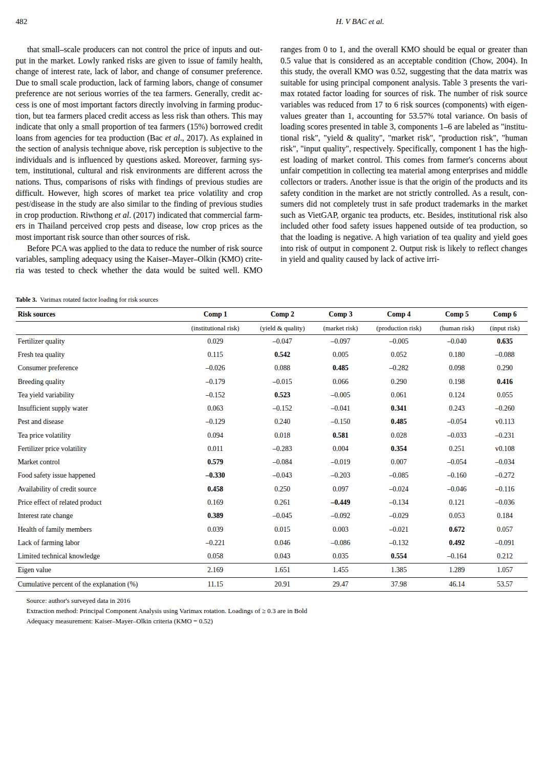482 H. V BAC et al.
that small–scale producers can not control the price of inputs and output in the market. Lowly ranked risks are given to issue of family health, change of interest rate, lack of labor, and change of consumer preference. Due to small scale production, lack of farming labors, change of consumer preference are not serious worries of the tea farmers. Generally, credit access is one of most important factors directly involving in farming production, but tea farmers placed credit access as less risk than others. This may indicate that only a small proportion of tea farmers (15%) borrowed credit loans from agencies for tea production (Bac et al., 2017). As explained in the section of analysis technique above, risk perception is subjective to the individuals and is influenced by questions asked. Moreover, farming system, institutional, cultural and risk environments are different across the nations. Thus, comparisons of risks with findings of previous studies are difficult. However, high scores of market tea price volatility and crop pest/disease in the study are also similar to the finding of previous studies in crop production. Riwthong et al. (2017) indicated that commercial farmers in Thailand perceived crop pests and disease, low crop prices as the most important risk source than other sources of risk.
Before PCA was applied to the data to reduce the number of risk source variables, sampling adequacy using the Kaiser–Mayer–Olkin (KMO) criteria was tested to check whether the data would be suited well. KMO ranges from 0 to 1, and the overall KMO should be equal or greater than 0.5 value that is considered as an acceptable condition (Chow, 2004). In this study, the overall KMO was 0.52, suggesting that the data matrix was suitable for using principal component analysis. Table 3 presents the varimax rotated factor loading for sources of risk. The number of risk source variables was reduced from 17 to 6 risk sources (components) with eigenvalues greater than 1, accounting for 53.57% total variance. On basis of loading scores presented in table 3, components 1–6 are labeled as "institutional risk", "yield & quality", "market risk", "production risk", "human risk", "input quality", respectively. Specifically, component 1 has the highest loading of market control. This comes from farmer's concerns about unfair competition in collecting tea material among enterprises and middle collectors or traders. Another issue is that the origin of the products and its safety condition in the market are not strictly controlled. As a result, consumers did not completely trust in safe product trademarks in the market such as VietGAP, organic tea products, etc. Besides, institutional risk also included other food safety issues happened outside of tea production, so that the loading is negative. A high variation of tea quality and yield goes into risk of output in component 2. Output risk is likely to reflect changes in yield and quality caused by lack of active irri-
Table 3. Varimax rotated factor loading for risk sources
| Risk sources | Comp 1 | Comp 2 | Comp 3 | Comp 4 | Comp 5 | Comp 6 |
| --- | --- | --- | --- | --- | --- | --- |
| | (institutional risk) | (yield & quality) | (market risk) | (production risk) | (human risk) | (input risk) |
| Fertilizer quality | 0.029 | –0.047 | –0.097 | –0.005 | –0.040 | 0.635 |
| Fresh tea quality | 0.115 | 0.542 | 0.005 | 0.052 | 0.180 | –0.088 |
| Consumer preference | –0.026 | 0.088 | 0.485 | –0.282 | 0.098 | 0.290 |
| Breeding quality | –0.179 | –0.015 | 0.066 | 0.290 | 0.198 | 0.416 |
| Tea yield variability | –0.152 | 0.523 | –0.005 | 0.061 | 0.124 | 0.055 |
| Insufficient supply water | 0.063 | –0.152 | –0.041 | 0.341 | 0.243 | –0.260 |
| Pest and disease | –0.129 | 0.240 | –0.150 | 0.485 | –0.054 | v0.113 |
| Tea price volatility | 0.094 | 0.018 | 0.581 | 0.028 | –0.033 | –0.231 |
| Fertilizer price volatility | 0.011 | –0.283 | 0.004 | 0.354 | 0.251 | v0.108 |
| Market control | 0.579 | –0.084 | –0.019 | 0.007 | –0.054 | –0.034 |
| Food safety issue happened | –0.330 | –0.043 | –0.203 | –0.085 | –0.160 | –0.272 |
| Availability of credit source | 0.458 | 0.250 | 0.097 | –0.024 | –0.046 | –0.116 |
| Price effect of related product | 0.169 | 0.261 | –0.449 | –0.134 | 0.121 | –0.036 |
| Interest rate change | 0.389 | –0.045 | –0.092 | –0.029 | 0.053 | 0.184 |
| Health of family members | 0.039 | 0.015 | 0.003 | –0.021 | 0.672 | 0.057 |
| Lack of farming labor | –0.221 | 0.046 | –0.086 | –0.132 | 0.492 | –0.091 |
| Limited technical knowledge | 0.058 | 0.043 | 0.035 | 0.554 | –0.164 | 0.212 |
| Eigen value | 2.169 | 1.651 | 1.455 | 1.385 | 1.289 | 1.057 |
| Cumulative percent of the explanation (%) | 11.15 | 20.91 | 29.47 | 37.98 | 46.14 | 53.57 |
Source: author's surveyed data in 2016
Extraction method: Principal Component Analysis using Varimax rotation. Loadings of ≥ 0.3 are in Bold
Adequacy measurement: Kaiser–Mayer–Olkin criteria (KMO = 0.52)